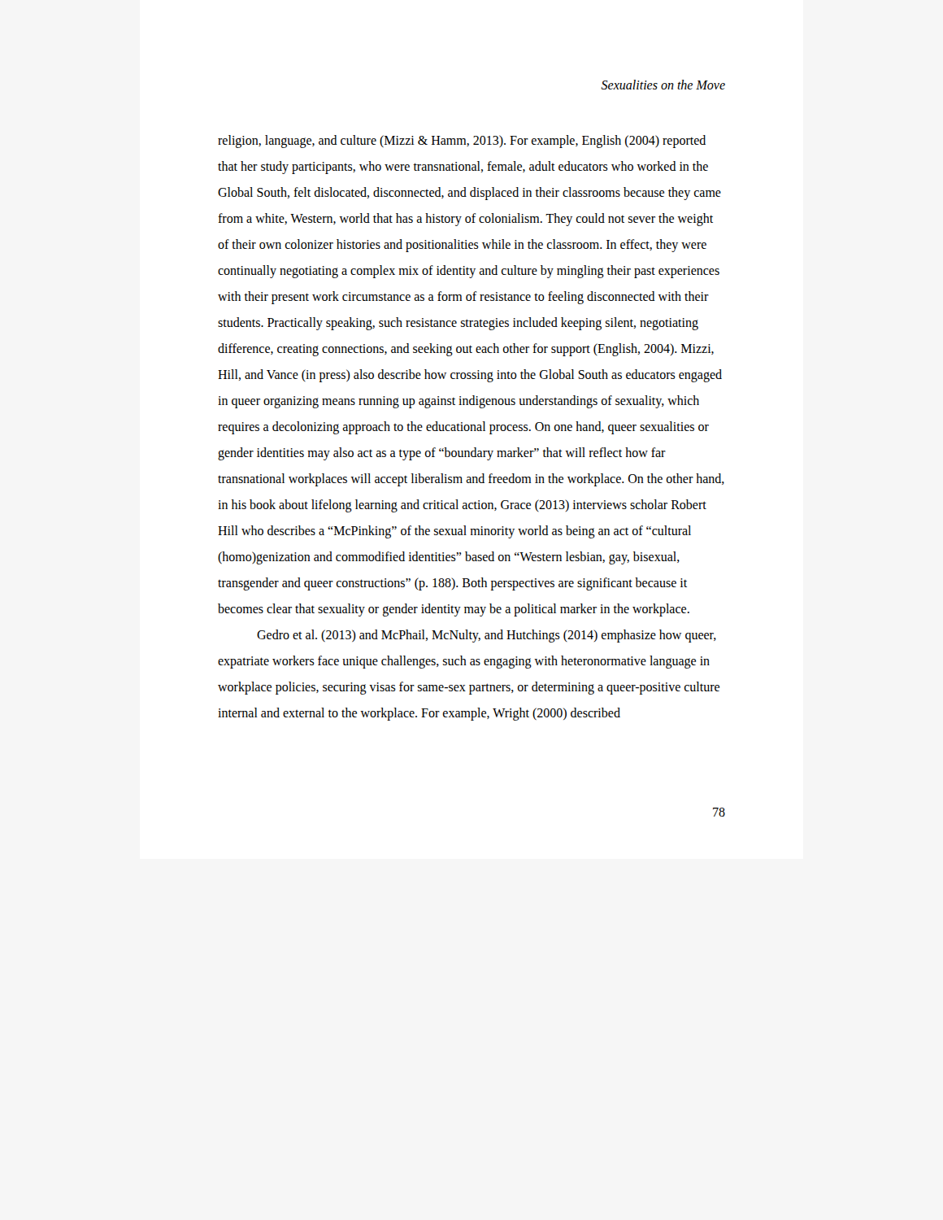Sexualities on the Move
religion, language, and culture (Mizzi & Hamm, 2013). For example, English (2004) reported that her study participants, who were transnational, female, adult educators who worked in the Global South, felt dislocated, disconnected, and displaced in their classrooms because they came from a white, Western, world that has a history of colonialism. They could not sever the weight of their own colonizer histories and positionalities while in the classroom. In effect, they were continually negotiating a complex mix of identity and culture by mingling their past experiences with their present work circumstance as a form of resistance to feeling disconnected with their students. Practically speaking, such resistance strategies included keeping silent, negotiating difference, creating connections, and seeking out each other for support (English, 2004). Mizzi, Hill, and Vance (in press) also describe how crossing into the Global South as educators engaged in queer organizing means running up against indigenous understandings of sexuality, which requires a decolonizing approach to the educational process. On one hand, queer sexualities or gender identities may also act as a type of “boundary marker” that will reflect how far transnational workplaces will accept liberalism and freedom in the workplace. On the other hand, in his book about lifelong learning and critical action, Grace (2013) interviews scholar Robert Hill who describes a “McPinking” of the sexual minority world as being an act of “cultural (homo)genization and commodified identities” based on “Western lesbian, gay, bisexual, transgender and queer constructions” (p. 188). Both perspectives are significant because it becomes clear that sexuality or gender identity may be a political marker in the workplace.
Gedro et al. (2013) and McPhail, McNulty, and Hutchings (2014) emphasize how queer, expatriate workers face unique challenges, such as engaging with heteronormative language in workplace policies, securing visas for same-sex partners, or determining a queer-positive culture internal and external to the workplace. For example, Wright (2000) described
78